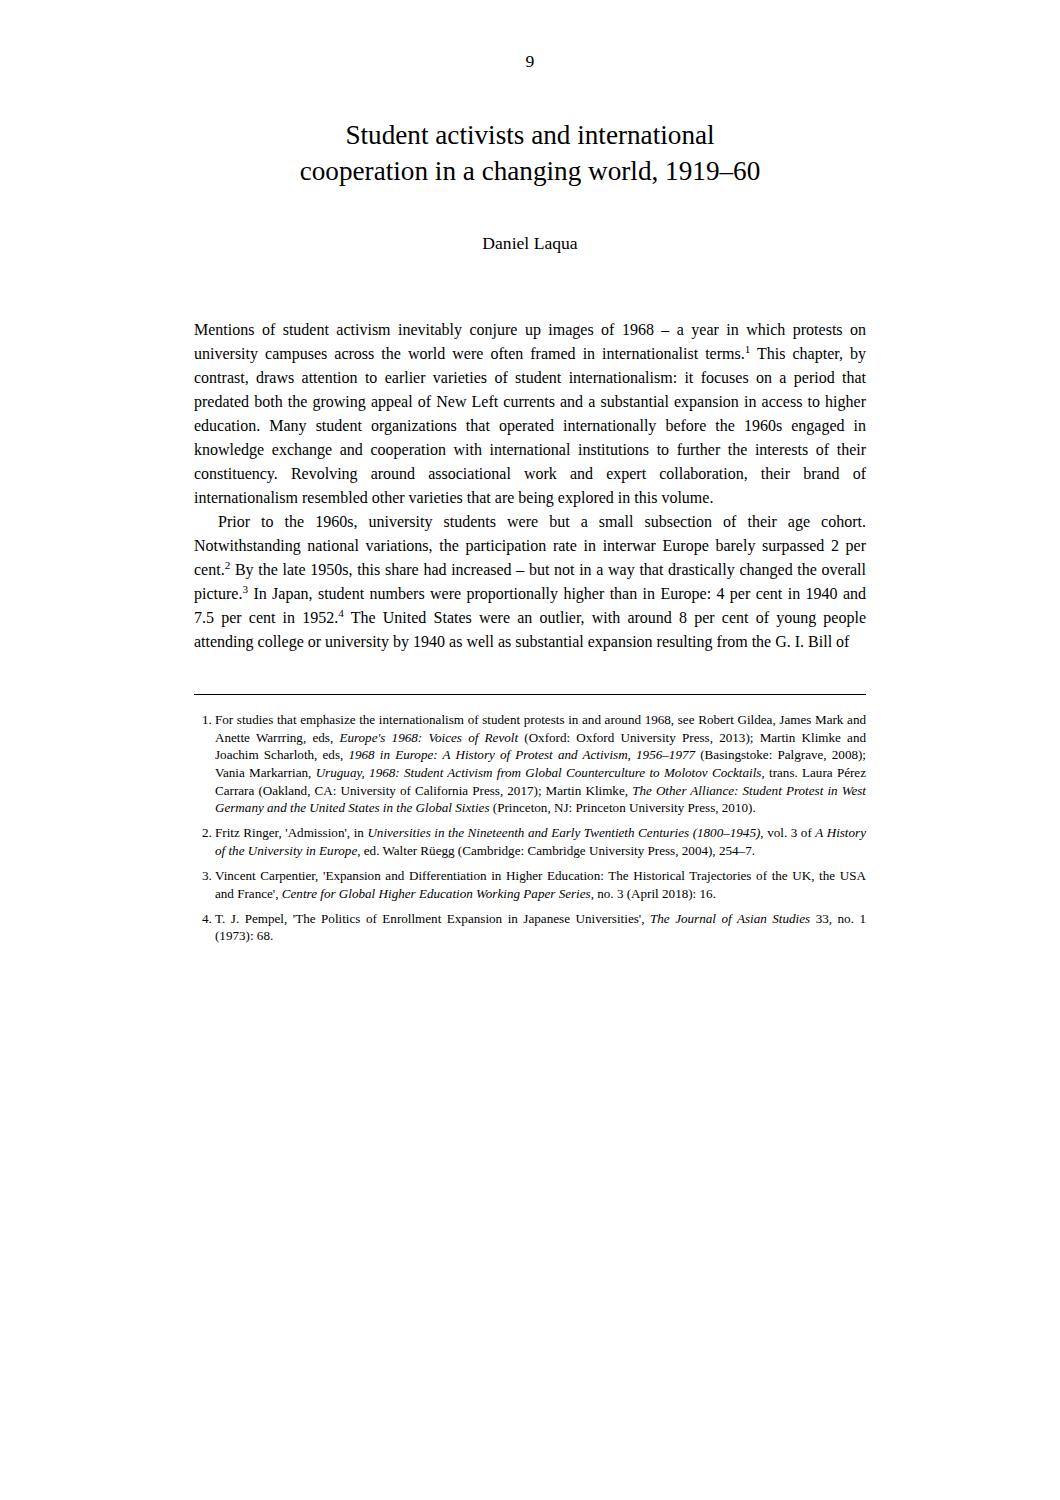9
Student activists and international
cooperation in a changing world, 1919–60
Daniel Laqua
Mentions of student activism inevitably conjure up images of 1968 – a year in which protests on university campuses across the world were often framed in internationalist terms.1 This chapter, by contrast, draws attention to earlier varieties of student internationalism: it focuses on a period that predated both the growing appeal of New Left currents and a substantial expansion in access to higher education. Many student organizations that operated internationally before the 1960s engaged in knowledge exchange and cooperation with international institutions to further the interests of their constituency. Revolving around associational work and expert collaboration, their brand of internationalism resembled other varieties that are being explored in this volume.
Prior to the 1960s, university students were but a small subsection of their age cohort. Notwithstanding national variations, the participation rate in interwar Europe barely surpassed 2 per cent.2 By the late 1950s, this share had increased – but not in a way that drastically changed the overall picture.3 In Japan, student numbers were proportionally higher than in Europe: 4 per cent in 1940 and 7.5 per cent in 1952.4 The United States were an outlier, with around 8 per cent of young people attending college or university by 1940 as well as substantial expansion resulting from the G. I. Bill of
For studies that emphasize the internationalism of student protests in and around 1968, see Robert Gildea, James Mark and Anette Warrring, eds, Europe's 1968: Voices of Revolt (Oxford: Oxford University Press, 2013); Martin Klimke and Joachim Scharloth, eds, 1968 in Europe: A History of Protest and Activism, 1956–1977 (Basingstoke: Palgrave, 2008); Vania Markarrian, Uruguay, 1968: Student Activism from Global Counterculture to Molotov Cocktails, trans. Laura Pérez Carrara (Oakland, CA: University of California Press, 2017); Martin Klimke, The Other Alliance: Student Protest in West Germany and the United States in the Global Sixties (Princeton, NJ: Princeton University Press, 2010).
Fritz Ringer, 'Admission', in Universities in the Nineteenth and Early Twentieth Centuries (1800–1945), vol. 3 of A History of the University in Europe, ed. Walter Rüegg (Cambridge: Cambridge University Press, 2004), 254–7.
Vincent Carpentier, 'Expansion and Differentiation in Higher Education: The Historical Trajectories of the UK, the USA and France', Centre for Global Higher Education Working Paper Series, no. 3 (April 2018): 16.
T. J. Pempel, 'The Politics of Enrollment Expansion in Japanese Universities', The Journal of Asian Studies 33, no. 1 (1973): 68.